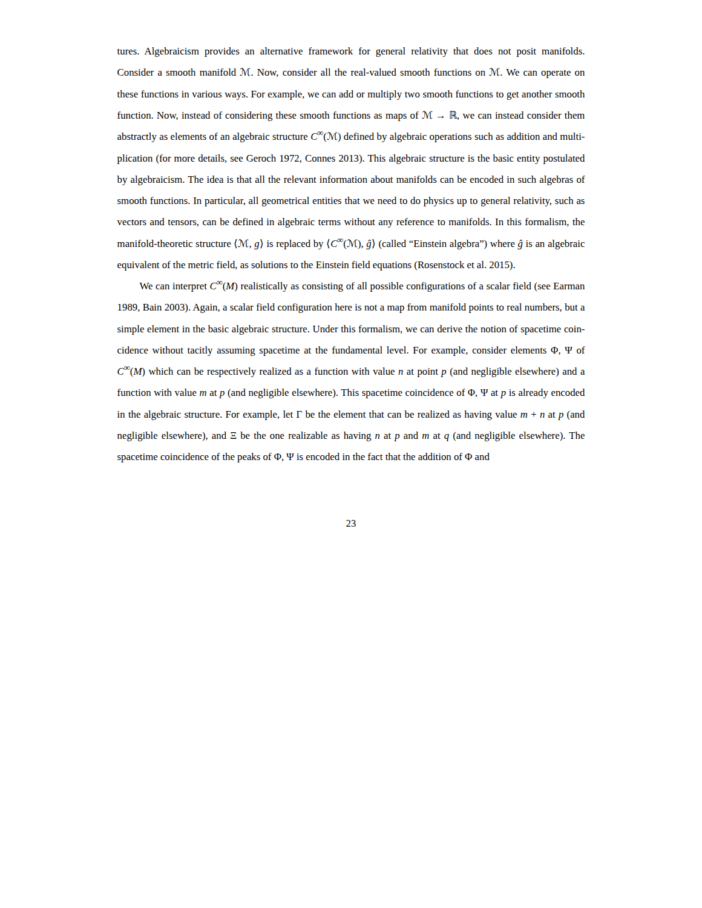tures. Algebraicism provides an alternative framework for general relativity that does not posit manifolds. Consider a smooth manifold ℳ. Now, consider all the real-valued smooth functions on ℳ. We can operate on these functions in various ways. For example, we can add or multiply two smooth functions to get another smooth function. Now, instead of considering these smooth functions as maps of ℳ → ℝ, we can instead consider them abstractly as elements of an algebraic structure C∞(ℳ) defined by algebraic operations such as addition and multiplication (for more details, see Geroch 1972, Connes 2013). This algebraic structure is the basic entity postulated by algebraicism. The idea is that all the relevant information about manifolds can be encoded in such algebras of smooth functions. In particular, all geometrical entities that we need to do physics up to general relativity, such as vectors and tensors, can be defined in algebraic terms without any reference to manifolds. In this formalism, the manifold-theoretic structure ⟨ℳ, g⟩ is replaced by ⟨C∞(ℳ), ĝ⟩ (called “Einstein algebra”) where ĝ is an algebraic equivalent of the metric field, as solutions to the Einstein field equations (Rosenstock et al. 2015).
We can interpret C∞(M) realistically as consisting of all possible configurations of a scalar field (see Earman 1989, Bain 2003). Again, a scalar field configuration here is not a map from manifold points to real numbers, but a simple element in the basic algebraic structure. Under this formalism, we can derive the notion of spacetime coincidence without tacitly assuming spacetime at the fundamental level. For example, consider elements Φ, Ψ of C∞(M) which can be respectively realized as a function with value n at point p (and negligible elsewhere) and a function with value m at p (and negligible elsewhere). This spacetime coincidence of Φ, Ψ at p is already encoded in the algebraic structure. For example, let Γ be the element that can be realized as having value m + n at p (and negligible elsewhere), and Ξ be the one realizable as having n at p and m at q (and negligible elsewhere). The spacetime coincidence of the peaks of Φ, Ψ is encoded in the fact that the addition of Φ and
23